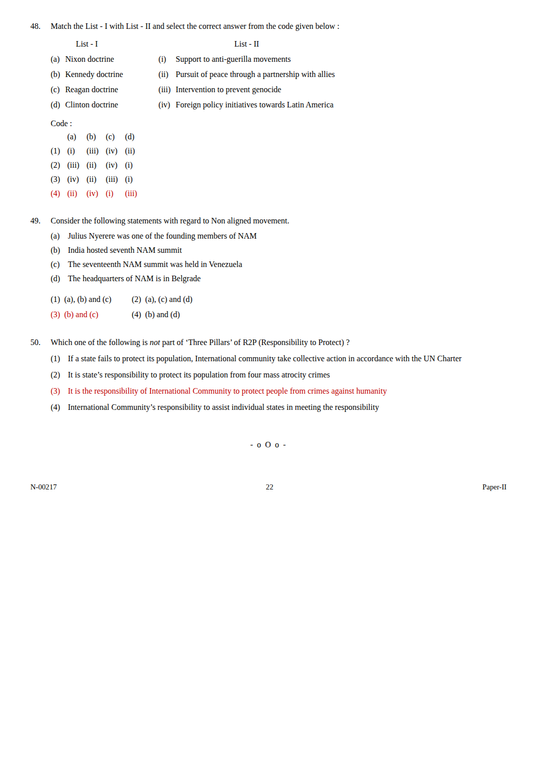48.
Match the List - I with List - II and select the correct answer from the code given below :
| List - I | List - II |
| (a) | Nixon doctrine | (i) | Support to anti-guerilla movements |
| (b) | Kennedy doctrine | (ii) | Pursuit of peace through a partnership with allies |
| (c) | Reagan doctrine | (iii) | Intervention to prevent genocide |
| (d) | Clinton doctrine | (iv) | Foreign policy initiatives towards Latin America |
Code :
| | (a) | (b) | (c) | (d) |
| (1) | (i) | (iii) | (iv) | (ii) |
| (2) | (iii) | (ii) | (iv) | (i) |
| (3) | (iv) | (ii) | (iii) | (i) |
| (4) | (ii) | (iv) | (i) | (iii) |
49.
Consider the following statements with regard to Non aligned movement.
(a) Julius Nyerere was one of the founding members of NAM
(b) India hosted seventh NAM summit
(c) The seventeenth NAM summit was held in Venezuela
(d) The headquarters of NAM is in Belgrade
| (1) | (a), (b) and (c) | (2) | (a), (c) and (d) |
| (3) | (b) and (c) | (4) | (b) and (d) |
50.
Which one of the following is not part of ‘Three Pillars’ of R2P (Responsibility to Protect) ?
(1)
If a state fails to protect its population, International community take collective action in accordance with the UN Charter
(2)
It is state’s responsibility to protect its population from four mass atrocity crimes
(3)
It is the responsibility of International Community to protect people from crimes against humanity
(4)
International Community’s responsibility to assist individual states in meeting the responsibility
- o O o -
N-00217
22
Paper-II